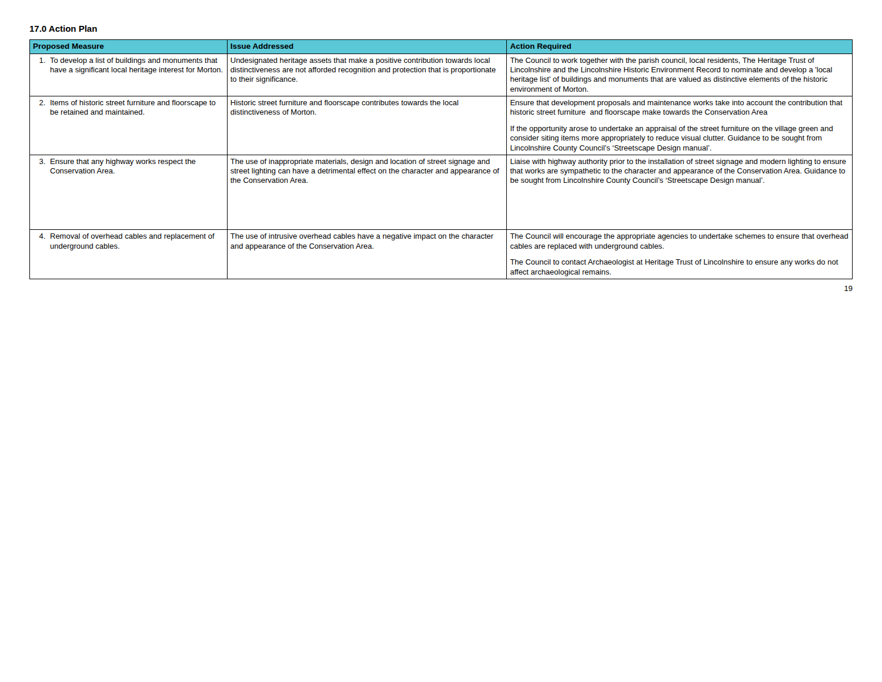17.0 Action Plan
| Proposed Measure | Issue Addressed | Action Required |
| --- | --- | --- |
| To develop a list of buildings and monuments that have a significant local heritage interest for Morton. | Undesignated heritage assets that make a positive contribution towards local distinctiveness are not afforded recognition and protection that is proportionate to their significance. | The Council to work together with the parish council, local residents, The Heritage Trust of Lincolnshire and the Lincolnshire Historic Environment Record to nominate and develop a 'local heritage list' of buildings and monuments that are valued as distinctive elements of the historic environment of Morton. |
| Items of historic street furniture and floorscape to be retained and maintained. | Historic street furniture and floorscape contributes towards the local distinctiveness of Morton. | Ensure that development proposals and maintenance works take into account the contribution that historic street furniture and floorscape make towards the Conservation Area If the opportunity arose to undertake an appraisal of the street furniture on the village green and consider siting items more appropriately to reduce visual clutter. Guidance to be sought from Lincolnshire County Council’s ‘Streetscape Design manual’. |
| Ensure that any highway works respect the Conservation Area. | The use of inappropriate materials, design and location of street signage and street lighting can have a detrimental effect on the character and appearance of the Conservation Area. | Liaise with highway authority prior to the installation of street signage and modern lighting to ensure that works are sympathetic to the character and appearance of the Conservation Area. Guidance to be sought from Lincolnshire County Council’s ‘Streetscape Design manual’. |
| Removal of overhead cables and replacement of underground cables. | The use of intrusive overhead cables have a negative impact on the character and appearance of the Conservation Area. | The Council will encourage the appropriate agencies to undertake schemes to ensure that overhead cables are replaced with underground cables. The Council to contact Archaeologist at Heritage Trust of Lincolnshire to ensure any works do not affect archaeological remains. |
19